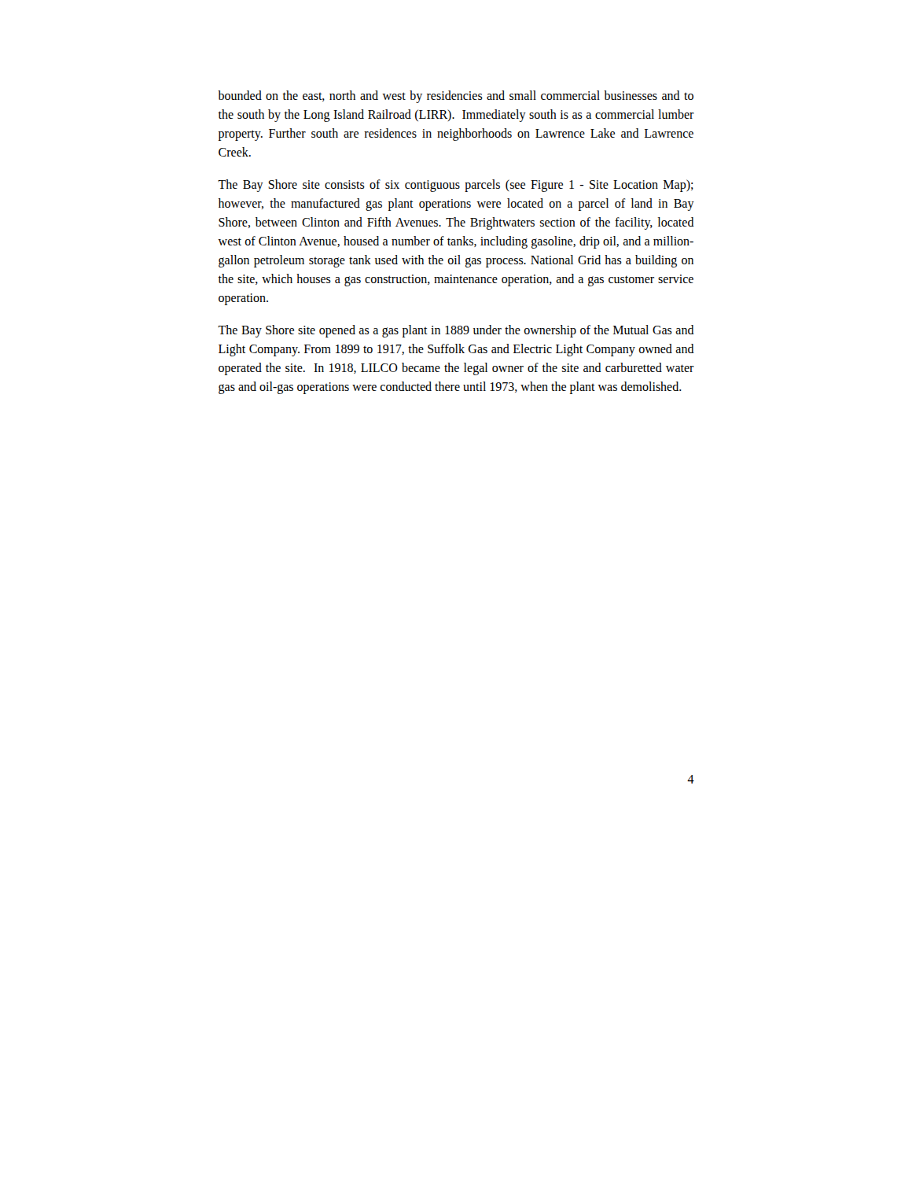bounded on the east, north and west by residencies and small commercial businesses and to the south by the Long Island Railroad (LIRR). Immediately south is as a commercial lumber property. Further south are residences in neighborhoods on Lawrence Lake and Lawrence Creek.
The Bay Shore site consists of six contiguous parcels (see Figure 1 - Site Location Map); however, the manufactured gas plant operations were located on a parcel of land in Bay Shore, between Clinton and Fifth Avenues. The Brightwaters section of the facility, located west of Clinton Avenue, housed a number of tanks, including gasoline, drip oil, and a million-gallon petroleum storage tank used with the oil gas process. National Grid has a building on the site, which houses a gas construction, maintenance operation, and a gas customer service operation.
The Bay Shore site opened as a gas plant in 1889 under the ownership of the Mutual Gas and Light Company. From 1899 to 1917, the Suffolk Gas and Electric Light Company owned and operated the site. In 1918, LILCO became the legal owner of the site and carburetted water gas and oil-gas operations were conducted there until 1973, when the plant was demolished.
4